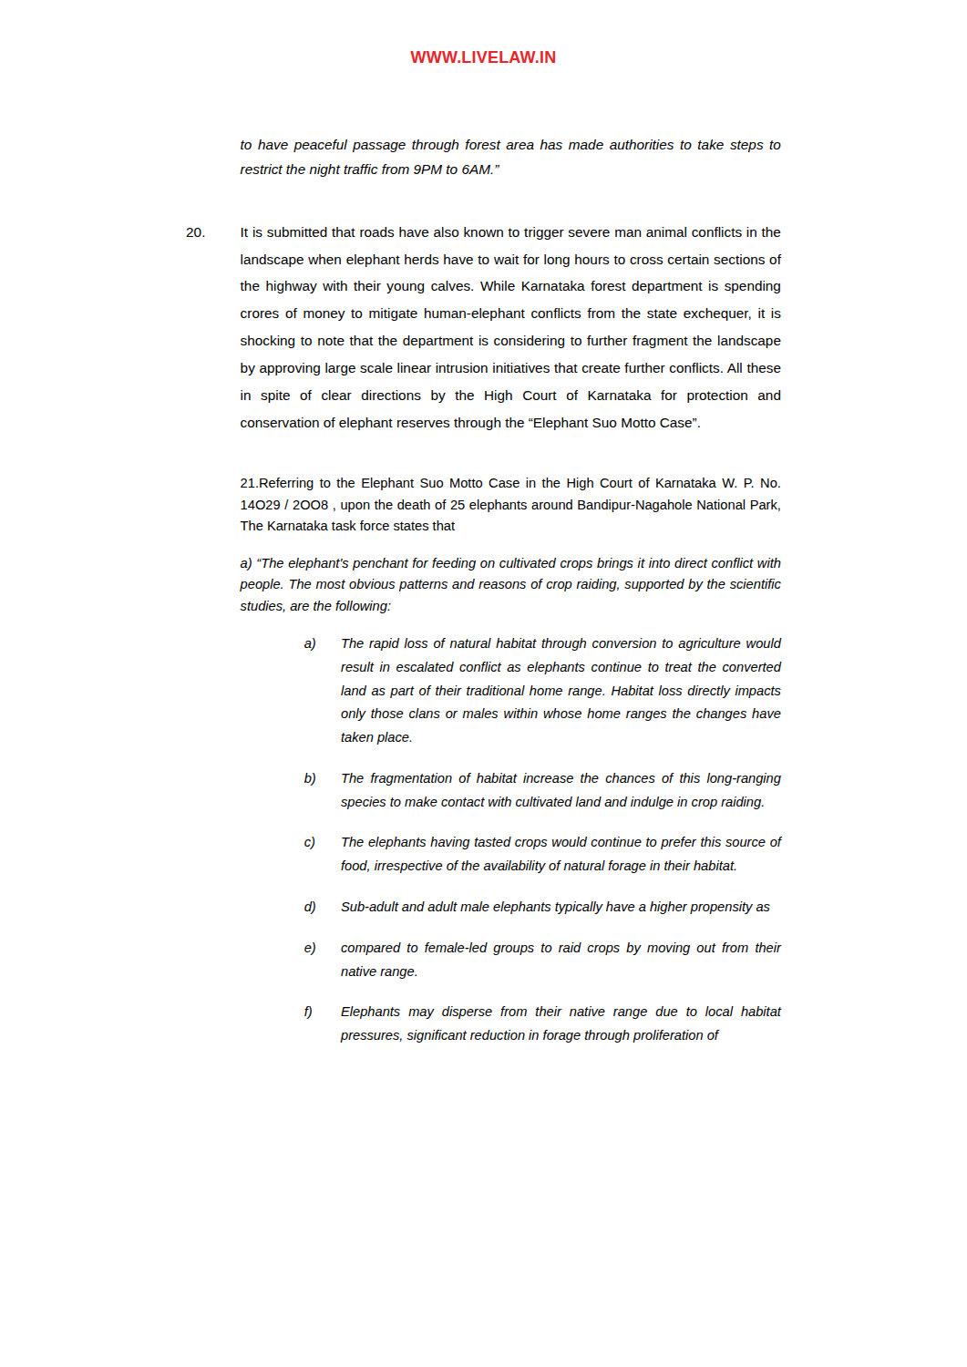WWW.LIVELAW.IN
to have peaceful passage through forest area has made authorities to take steps to restrict the night traffic from 9PM to 6AM.”
It is submitted that roads have also known to trigger severe man animal conflicts in the landscape when elephant herds have to wait for long hours to cross certain sections of the highway with their young calves. While Karnataka forest department is spending crores of money to mitigate human-elephant conflicts from the state exchequer, it is shocking to note that the department is considering to further fragment the landscape by approving large scale linear intrusion initiatives that create further conflicts. All these in spite of clear directions by the High Court of Karnataka for protection and conservation of elephant reserves through the “Elephant Suo Motto Case”.
21. Referring to the Elephant Suo Motto Case in the High Court of Karnataka W. P. No. 14O29 / 2OO8 , upon the death of 25 elephants around Bandipur-Nagahole National Park, The Karnataka task force states that
a) “The elephant's penchant for feeding on cultivated crops brings it into direct conflict with people. The most obvious patterns and reasons of crop raiding, supported by the scientific studies, are the following:
The rapid loss of natural habitat through conversion to agriculture would result in escalated conflict as elephants continue to treat the converted land as part of their traditional home range. Habitat loss directly impacts only those clans or males within whose home ranges the changes have taken place.
The fragmentation of habitat increase the chances of this long-ranging species to make contact with cultivated land and indulge in crop raiding.
The elephants having tasted crops would continue to prefer this source of food, irrespective of the availability of natural forage in their habitat.
Sub-adult and adult male elephants typically have a higher propensity as
compared to female-led groups to raid crops by moving out from their native range.
Elephants may disperse from their native range due to local habitat pressures, significant reduction in forage through proliferation of